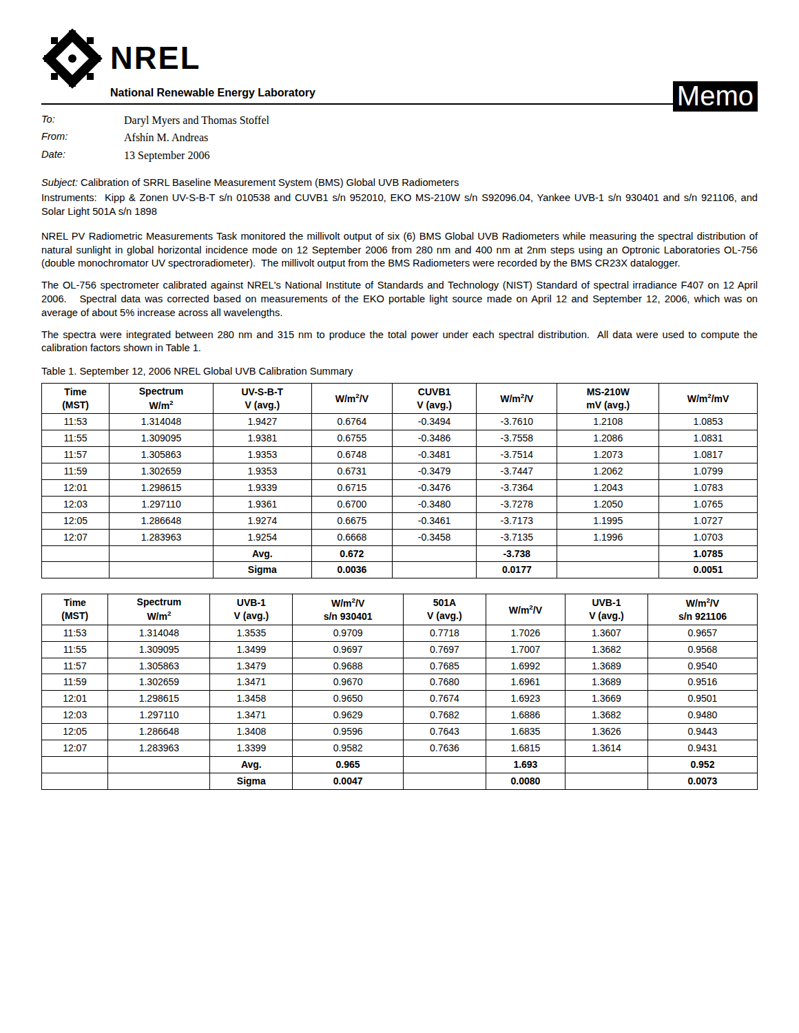NREL
National Renewable Energy Laboratory
Memo
| To: | Daryl Myers and Thomas Stoffel |
| From: | Afshín M. Andreas |
| Date: | 13 September 2006 |
Subject: Calibration of SRRL Baseline Measurement System (BMS) Global UVB Radiometers
Instruments: Kipp & Zonen UV-S-B-T s/n 010538 and CUVB1 s/n 952010, EKO MS-210W s/n S92096.04, Yankee UVB-1 s/n 930401 and s/n 921106, and Solar Light 501A s/n 1898
NREL PV Radiometric Measurements Task monitored the millivolt output of six (6) BMS Global UVB Radiometers while measuring the spectral distribution of natural sunlight in global horizontal incidence mode on 12 September 2006 from 280 nm and 400 nm at 2nm steps using an Optronic Laboratories OL-756 (double monochromator UV spectroradiometer). The millivolt output from the BMS Radiometers were recorded by the BMS CR23X datalogger.
The OL-756 spectrometer calibrated against NREL's National Institute of Standards and Technology (NIST) Standard of spectral irradiance F407 on 12 April 2006. Spectral data was corrected based on measurements of the EKO portable light source made on April 12 and September 12, 2006, which was on average of about 5% increase across all wavelengths.
The spectra were integrated between 280 nm and 315 nm to produce the total power under each spectral distribution. All data were used to compute the calibration factors shown in Table 1.
Table 1. September 12, 2006 NREL Global UVB Calibration Summary
| Time (MST) | Spectrum W/m 2 | UV-S-B-T V (avg.) | W/m 2 /V | CUVB1 V (avg.) | W/m 2 /V | MS-210W mV (avg.) | W/m 2 /mV |
| --- | --- | --- | --- | --- | --- | --- | --- |
| 11:53 | 1.314048 | 1.9427 | 0.6764 | -0.3494 | -3.7610 | 1.2108 | 1.0853 |
| 11:55 | 1.309095 | 1.9381 | 0.6755 | -0.3486 | -3.7558 | 1.2086 | 1.0831 |
| 11:57 | 1.305863 | 1.9353 | 0.6748 | -0.3481 | -3.7514 | 1.2073 | 1.0817 |
| 11:59 | 1.302659 | 1.9353 | 0.6731 | -0.3479 | -3.7447 | 1.2062 | 1.0799 |
| 12:01 | 1.298615 | 1.9339 | 0.6715 | -0.3476 | -3.7364 | 1.2043 | 1.0783 |
| 12:03 | 1.297110 | 1.9361 | 0.6700 | -0.3480 | -3.7278 | 1.2050 | 1.0765 |
| 12:05 | 1.286648 | 1.9274 | 0.6675 | -0.3461 | -3.7173 | 1.1995 | 1.0727 |
| 12:07 | 1.283963 | 1.9254 | 0.6668 | -0.3458 | -3.7135 | 1.1996 | 1.0703 |
| | | Avg. | 0.672 | | -3.738 | | 1.0785 |
| | | Sigma | 0.0036 | | 0.0177 | | 0.0051 |
| Time (MST) | Spectrum W/m 2 | UVB-1 V (avg.) | W/m 2 /V s/n 930401 | 501A V (avg.) | W/m 2 /V | UVB-1 V (avg.) | W/m 2 /V s/n 921106 |
| --- | --- | --- | --- | --- | --- | --- | --- |
| 11:53 | 1.314048 | 1.3535 | 0.9709 | 0.7718 | 1.7026 | 1.3607 | 0.9657 |
| 11:55 | 1.309095 | 1.3499 | 0.9697 | 0.7697 | 1.7007 | 1.3682 | 0.9568 |
| 11:57 | 1.305863 | 1.3479 | 0.9688 | 0.7685 | 1.6992 | 1.3689 | 0.9540 |
| 11:59 | 1.302659 | 1.3471 | 0.9670 | 0.7680 | 1.6961 | 1.3689 | 0.9516 |
| 12:01 | 1.298615 | 1.3458 | 0.9650 | 0.7674 | 1.6923 | 1.3669 | 0.9501 |
| 12:03 | 1.297110 | 1.3471 | 0.9629 | 0.7682 | 1.6886 | 1.3682 | 0.9480 |
| 12:05 | 1.286648 | 1.3408 | 0.9596 | 0.7643 | 1.6835 | 1.3626 | 0.9443 |
| 12:07 | 1.283963 | 1.3399 | 0.9582 | 0.7636 | 1.6815 | 1.3614 | 0.9431 |
| | | Avg. | 0.965 | | 1.693 | | 0.952 |
| | | Sigma | 0.0047 | | 0.0080 | | 0.0073 |